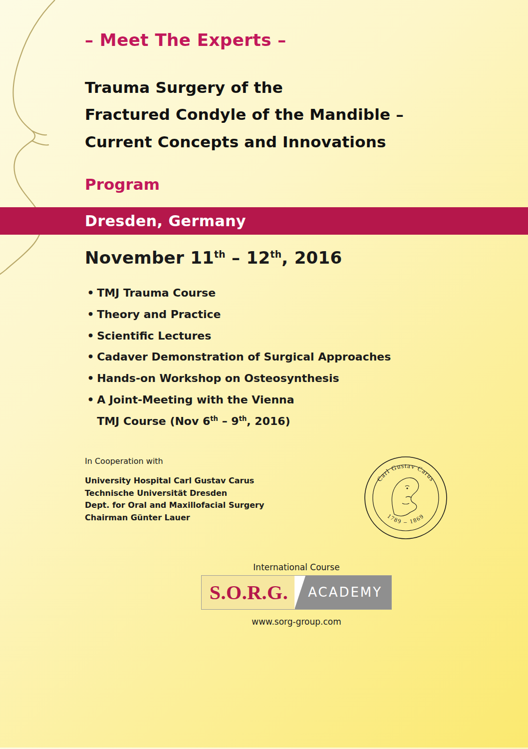– Meet The Experts –
Trauma Surgery of the
Fractured Condyle of the Mandible –
Current Concepts and Innovations
Program
Dresden, Germany
November 11th – 12th, 2016
TMJ Trauma Course
Theory and Practice
Scientific Lectures
Cadaver Demonstration of Surgical Approaches
Hands-on Workshop on Osteosynthesis
A Joint-Meeting with the ViennaTMJ Course (Nov 6th – 9th, 2016)
In Cooperation with
University Hospital Carl Gustav Carus
Technische Universität Dresden
Dept. for Oral and Maxillofacial Surgery
Chairman Günter Lauer
Carl Gustav Carus 1789 – 1869
International Course
S.O.R.G.
ACADEMY
www.sorg-group.com